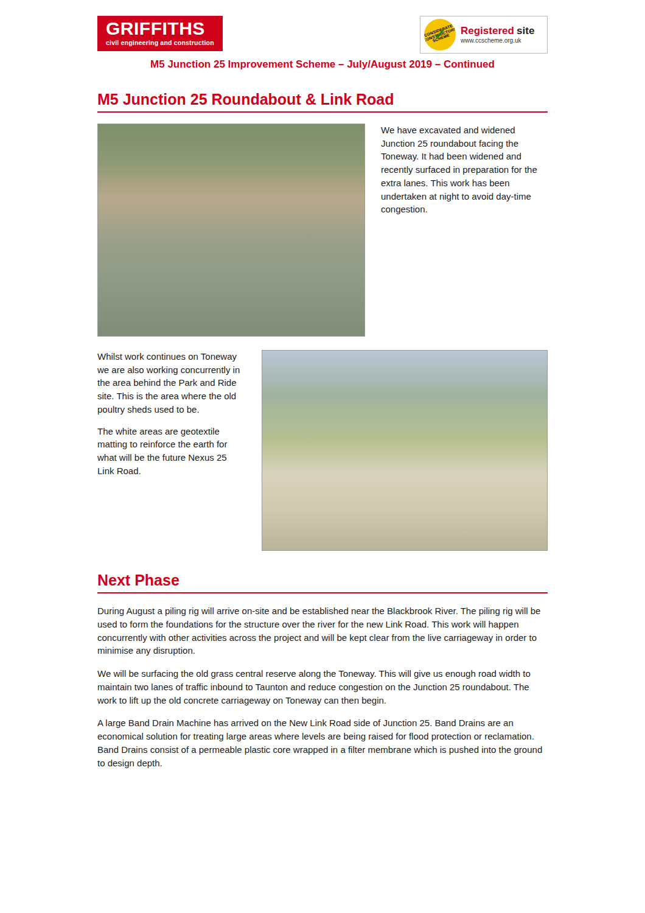GRIFFITHS
civil engineering and construction
CONSIDERATE
CONSTRUCTORS
SCHEME
Registered site
www.ccscheme.org.uk
M5 Junction 25 Improvement Scheme – July/August 2019 – Continued
M5 Junction 25 Roundabout & Link Road
We have excavated and widened Junction 25 roundabout facing the Toneway. It had been widened and recently surfaced in preparation for the extra lanes. This work has been undertaken at night to avoid day-time congestion.
Whilst work continues on Toneway we are also working concurrently in the area behind the Park and Ride site. This is the area where the old poultry sheds used to be.
The white areas are geotextile matting to reinforce the earth for what will be the future Nexus 25 Link Road.
Next Phase
During August a piling rig will arrive on-site and be established near the Blackbrook River. The piling rig will be used to form the foundations for the structure over the river for the new Link Road. This work will happen concurrently with other activities across the project and will be kept clear from the live carriageway in order to minimise any disruption.
We will be surfacing the old grass central reserve along the Toneway. This will give us enough road width to maintain two lanes of traffic inbound to Taunton and reduce congestion on the Junction 25 roundabout. The work to lift up the old concrete carriageway on Toneway can then begin.
A large Band Drain Machine has arrived on the New Link Road side of Junction 25. Band Drains are an economical solution for treating large areas where levels are being raised for flood protection or reclamation. Band Drains consist of a permeable plastic core wrapped in a filter membrane which is pushed into the ground to design depth.